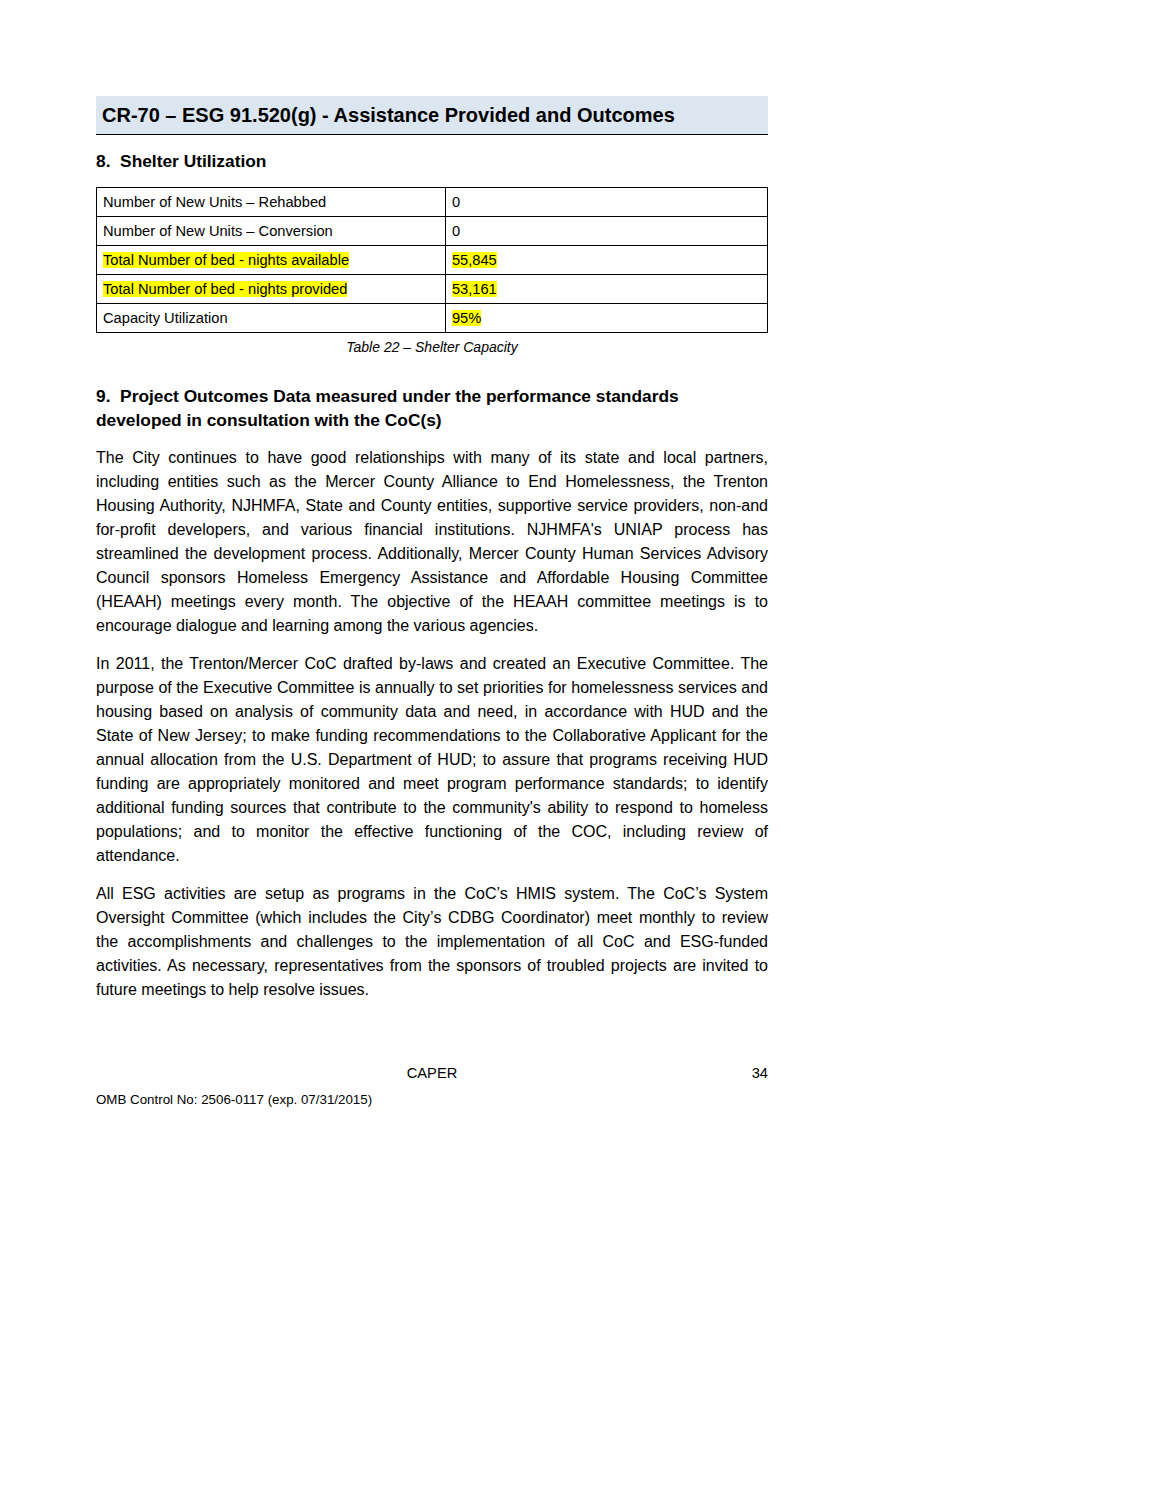CR-70 – ESG 91.520(g) - Assistance Provided and Outcomes
8. Shelter Utilization
| Number of New Units – Rehabbed | 0 |
| Number of New Units – Conversion | 0 |
| Total Number of bed - nights available | 55,845 |
| Total Number of bed - nights provided | 53,161 |
| Capacity Utilization | 95% |
Table 22 – Shelter Capacity
9. Project Outcomes Data measured under the performance standards developed in consultation with the CoC(s)
The City continues to have good relationships with many of its state and local partners, including entities such as the Mercer County Alliance to End Homelessness, the Trenton Housing Authority, NJHMFA, State and County entities, supportive service providers, non-and for-profit developers, and various financial institutions. NJHMFA's UNIAP process has streamlined the development process. Additionally, Mercer County Human Services Advisory Council sponsors Homeless Emergency Assistance and Affordable Housing Committee (HEAAH) meetings every month. The objective of the HEAAH committee meetings is to encourage dialogue and learning among the various agencies.
In 2011, the Trenton/Mercer CoC drafted by-laws and created an Executive Committee. The purpose of the Executive Committee is annually to set priorities for homelessness services and housing based on analysis of community data and need, in accordance with HUD and the State of New Jersey; to make funding recommendations to the Collaborative Applicant for the annual allocation from the U.S. Department of HUD; to assure that programs receiving HUD funding are appropriately monitored and meet program performance standards; to identify additional funding sources that contribute to the community's ability to respond to homeless populations; and to monitor the effective functioning of the COC, including review of attendance.
All ESG activities are setup as programs in the CoC’s HMIS system. The CoC’s System Oversight Committee (which includes the City’s CDBG Coordinator) meet monthly to review the accomplishments and challenges to the implementation of all CoC and ESG-funded activities. As necessary, representatives from the sponsors of troubled projects are invited to future meetings to help resolve issues.
CAPER34
OMB Control No: 2506-0117 (exp. 07/31/2015)